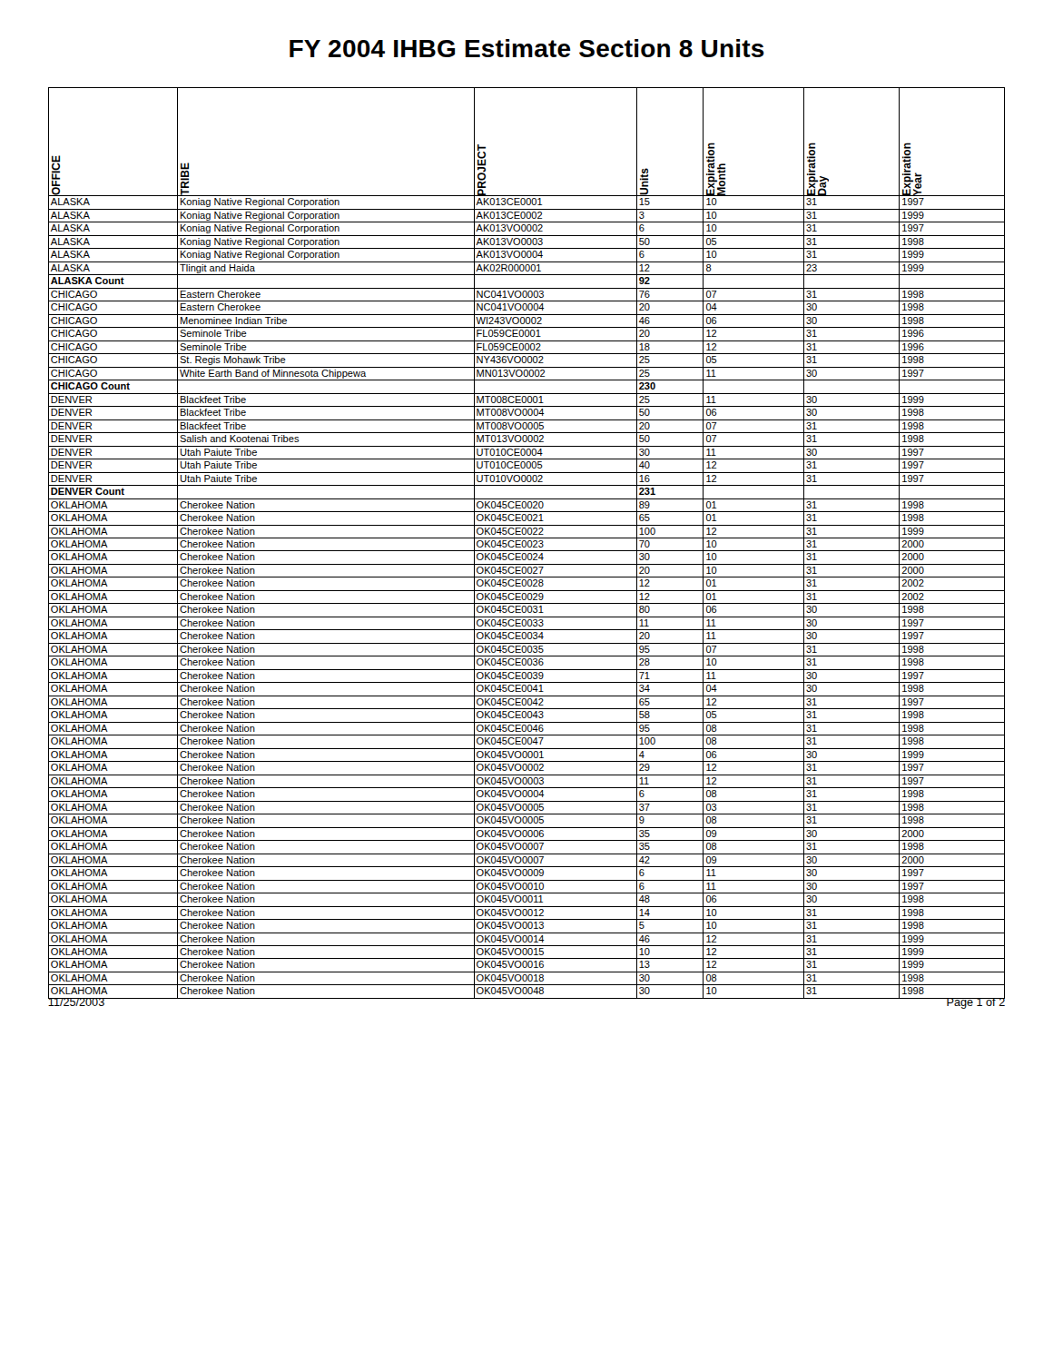FY 2004 IHBG Estimate Section 8 Units
| OFFICE | TRIBE | PROJECT | Units | Expiration Month | Expiration Day | Expiration Year |
| --- | --- | --- | --- | --- | --- | --- |
| ALASKA | Koniag Native Regional Corporation | AK013CE0001 | 15 | 10 | 31 | 1997 |
| ALASKA | Koniag Native Regional Corporation | AK013CE0002 | 3 | 10 | 31 | 1999 |
| ALASKA | Koniag Native Regional Corporation | AK013VO0002 | 6 | 10 | 31 | 1997 |
| ALASKA | Koniag Native Regional Corporation | AK013VO0003 | 50 | 05 | 31 | 1998 |
| ALASKA | Koniag Native Regional Corporation | AK013VO0004 | 6 | 10 | 31 | 1999 |
| ALASKA | Tlingit and Haida | AK02R000001 | 12 | 8 | 23 | 1999 |
| ALASKA Count | | | 92 | | | |
| CHICAGO | Eastern Cherokee | NC041VO0003 | 76 | 07 | 31 | 1998 |
| CHICAGO | Eastern Cherokee | NC041VO0004 | 20 | 04 | 30 | 1998 |
| CHICAGO | Menominee Indian Tribe | WI243VO0002 | 46 | 06 | 30 | 1998 |
| CHICAGO | Seminole Tribe | FL059CE0001 | 20 | 12 | 31 | 1996 |
| CHICAGO | Seminole Tribe | FL059CE0002 | 18 | 12 | 31 | 1996 |
| CHICAGO | St. Regis Mohawk Tribe | NY436VO0002 | 25 | 05 | 31 | 1998 |
| CHICAGO | White Earth Band of Minnesota Chippewa | MN013VO0002 | 25 | 11 | 30 | 1997 |
| CHICAGO Count | | | 230 | | | |
| DENVER | Blackfeet Tribe | MT008CE0001 | 25 | 11 | 30 | 1999 |
| DENVER | Blackfeet Tribe | MT008VO0004 | 50 | 06 | 30 | 1998 |
| DENVER | Blackfeet Tribe | MT008VO0005 | 20 | 07 | 31 | 1998 |
| DENVER | Salish and Kootenai Tribes | MT013VO0002 | 50 | 07 | 31 | 1998 |
| DENVER | Utah Paiute Tribe | UT010CE0004 | 30 | 11 | 30 | 1997 |
| DENVER | Utah Paiute Tribe | UT010CE0005 | 40 | 12 | 31 | 1997 |
| DENVER | Utah Paiute Tribe | UT010VO0002 | 16 | 12 | 31 | 1997 |
| DENVER Count | | | 231 | | | |
| OKLAHOMA | Cherokee Nation | OK045CE0020 | 89 | 01 | 31 | 1998 |
| OKLAHOMA | Cherokee Nation | OK045CE0021 | 65 | 01 | 31 | 1998 |
| OKLAHOMA | Cherokee Nation | OK045CE0022 | 100 | 12 | 31 | 1999 |
| OKLAHOMA | Cherokee Nation | OK045CE0023 | 70 | 10 | 31 | 2000 |
| OKLAHOMA | Cherokee Nation | OK045CE0024 | 30 | 10 | 31 | 2000 |
| OKLAHOMA | Cherokee Nation | OK045CE0027 | 20 | 10 | 31 | 2000 |
| OKLAHOMA | Cherokee Nation | OK045CE0028 | 12 | 01 | 31 | 2002 |
| OKLAHOMA | Cherokee Nation | OK045CE0029 | 12 | 01 | 31 | 2002 |
| OKLAHOMA | Cherokee Nation | OK045CE0031 | 80 | 06 | 30 | 1998 |
| OKLAHOMA | Cherokee Nation | OK045CE0033 | 11 | 11 | 30 | 1997 |
| OKLAHOMA | Cherokee Nation | OK045CE0034 | 20 | 11 | 30 | 1997 |
| OKLAHOMA | Cherokee Nation | OK045CE0035 | 95 | 07 | 31 | 1998 |
| OKLAHOMA | Cherokee Nation | OK045CE0036 | 28 | 10 | 31 | 1998 |
| OKLAHOMA | Cherokee Nation | OK045CE0039 | 71 | 11 | 30 | 1997 |
| OKLAHOMA | Cherokee Nation | OK045CE0041 | 34 | 04 | 30 | 1998 |
| OKLAHOMA | Cherokee Nation | OK045CE0042 | 65 | 12 | 31 | 1997 |
| OKLAHOMA | Cherokee Nation | OK045CE0043 | 58 | 05 | 31 | 1998 |
| OKLAHOMA | Cherokee Nation | OK045CE0046 | 95 | 08 | 31 | 1998 |
| OKLAHOMA | Cherokee Nation | OK045CE0047 | 100 | 08 | 31 | 1998 |
| OKLAHOMA | Cherokee Nation | OK045VO0001 | 4 | 06 | 30 | 1999 |
| OKLAHOMA | Cherokee Nation | OK045VO0002 | 29 | 12 | 31 | 1997 |
| OKLAHOMA | Cherokee Nation | OK045VO0003 | 11 | 12 | 31 | 1997 |
| OKLAHOMA | Cherokee Nation | OK045VO0004 | 6 | 08 | 31 | 1998 |
| OKLAHOMA | Cherokee Nation | OK045VO0005 | 37 | 03 | 31 | 1998 |
| OKLAHOMA | Cherokee Nation | OK045VO0005 | 9 | 08 | 31 | 1998 |
| OKLAHOMA | Cherokee Nation | OK045VO0006 | 35 | 09 | 30 | 2000 |
| OKLAHOMA | Cherokee Nation | OK045VO0007 | 35 | 08 | 31 | 1998 |
| OKLAHOMA | Cherokee Nation | OK045VO0007 | 42 | 09 | 30 | 2000 |
| OKLAHOMA | Cherokee Nation | OK045VO0009 | 6 | 11 | 30 | 1997 |
| OKLAHOMA | Cherokee Nation | OK045VO0010 | 6 | 11 | 30 | 1997 |
| OKLAHOMA | Cherokee Nation | OK045VO0011 | 48 | 06 | 30 | 1998 |
| OKLAHOMA | Cherokee Nation | OK045VO0012 | 14 | 10 | 31 | 1998 |
| OKLAHOMA | Cherokee Nation | OK045VO0013 | 5 | 10 | 31 | 1998 |
| OKLAHOMA | Cherokee Nation | OK045VO0014 | 46 | 12 | 31 | 1999 |
| OKLAHOMA | Cherokee Nation | OK045VO0015 | 10 | 12 | 31 | 1999 |
| OKLAHOMA | Cherokee Nation | OK045VO0016 | 13 | 12 | 31 | 1999 |
| OKLAHOMA | Cherokee Nation | OK045VO0018 | 30 | 08 | 31 | 1998 |
| OKLAHOMA | Cherokee Nation | OK045VO0048 | 30 | 10 | 31 | 1998 |
11/25/2003 Page 1 of 2